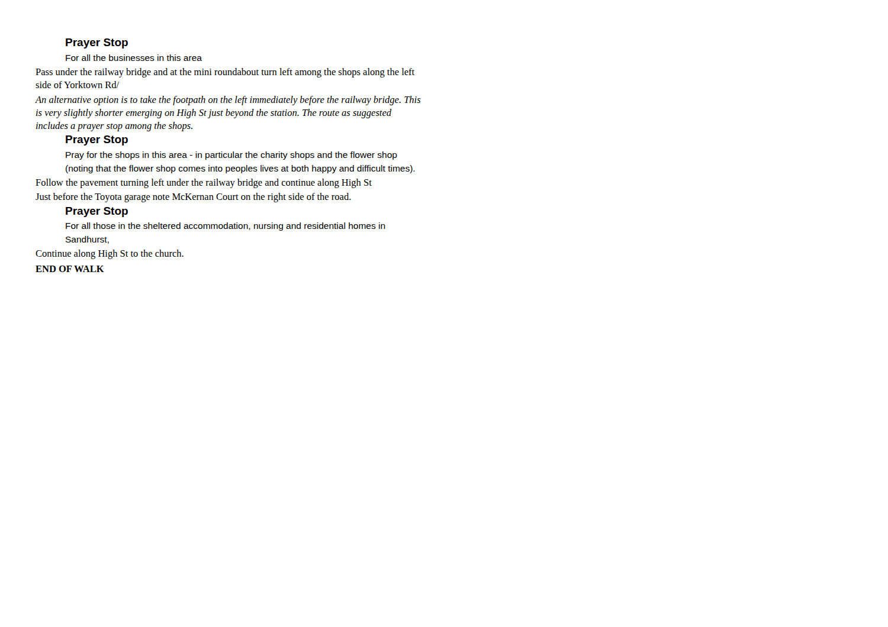Prayer Stop
For all the businesses in this area
Pass under the railway bridge and at the mini roundabout turn left among the shops along the left side of Yorktown Rd/
An alternative option is to take the footpath on the left immediately before the railway bridge. This is very slightly shorter emerging on High St just beyond the station. The route as suggested includes a prayer stop among the shops.
Prayer Stop
Pray for the shops in this area - in particular the charity shops and the flower shop (noting that the flower shop comes into peoples lives at both happy and difficult times).
Follow the pavement turning left under the railway bridge and continue along High St
Just before the Toyota garage note McKernan Court on the right side of the road.
Prayer Stop
For all those in the sheltered accommodation, nursing and residential homes in Sandhurst,
Continue along High St to the church.
END OF WALK